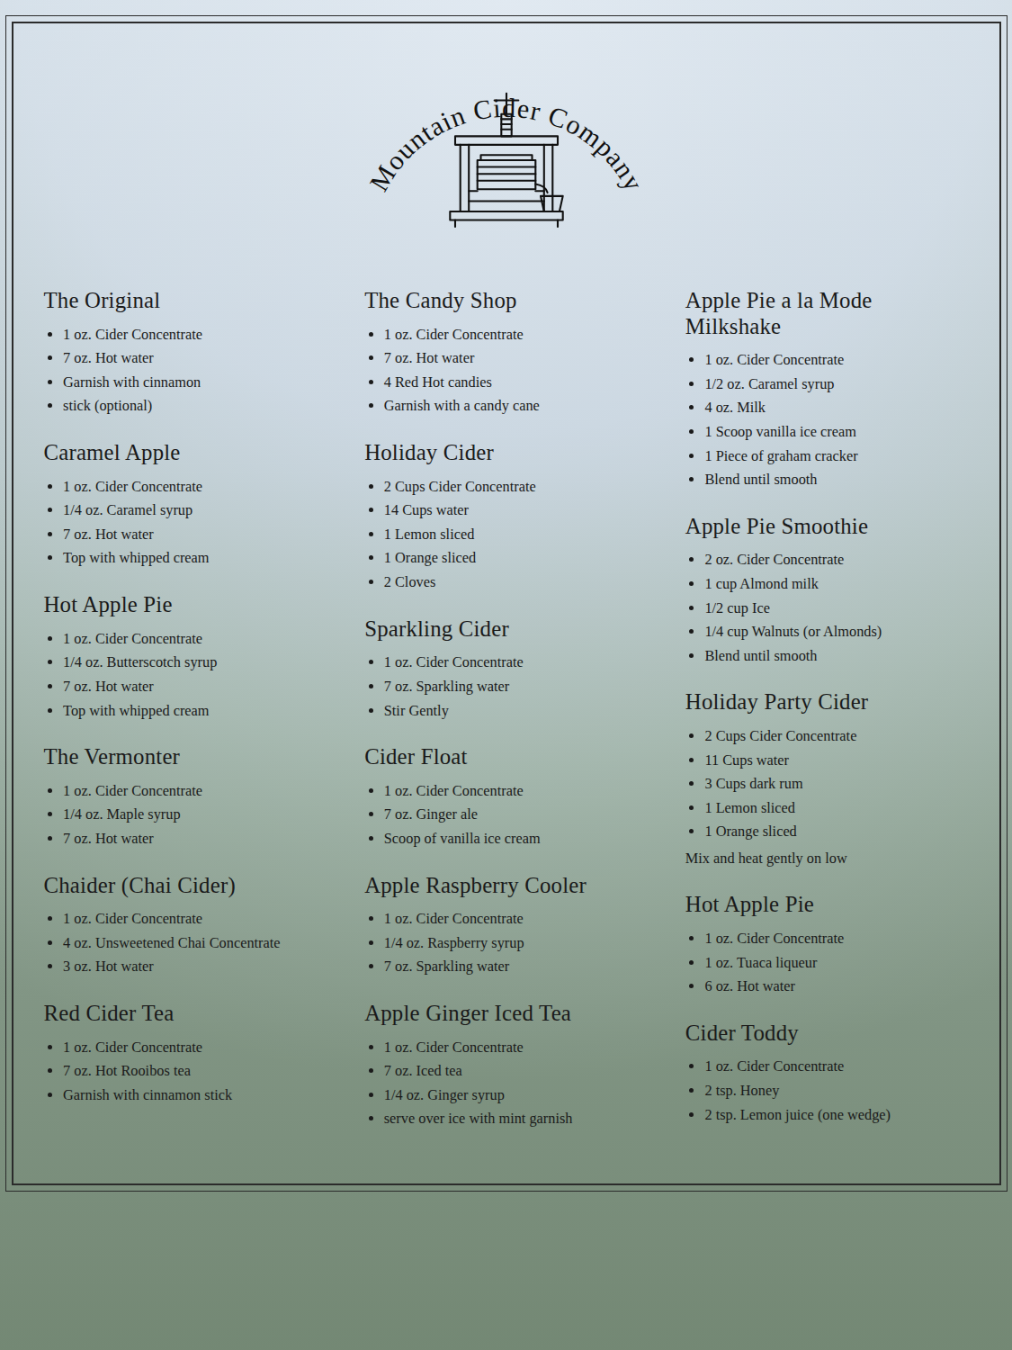Mountain Cider Company
The Original
1 oz. Cider Concentrate
7 oz. Hot water
Garnish with cinnamon
stick (optional)
Caramel Apple
1 oz. Cider Concentrate
1/4 oz. Caramel syrup
7 oz. Hot water
Top with whipped cream
Hot Apple Pie
1 oz. Cider Concentrate
1/4 oz. Butterscotch syrup
7 oz. Hot water
Top with whipped cream
The Vermonter
1 oz. Cider Concentrate
1/4 oz. Maple syrup
7 oz. Hot water
Chaider (Chai Cider)
1 oz. Cider Concentrate
4 oz. Unsweetened Chai Concentrate
3 oz. Hot water
Red Cider Tea
1 oz. Cider Concentrate
7 oz. Hot Rooibos tea
Garnish with cinnamon stick
The Candy Shop
1 oz. Cider Concentrate
7 oz. Hot water
4 Red Hot candies
Garnish with a candy cane
Holiday Cider
2 Cups Cider Concentrate
14 Cups water
1 Lemon sliced
1 Orange sliced
2 Cloves
Sparkling Cider
1 oz. Cider Concentrate
7 oz. Sparkling water
Stir Gently
Cider Float
1 oz. Cider Concentrate
7 oz. Ginger ale
Scoop of vanilla ice cream
Apple Raspberry Cooler
1 oz. Cider Concentrate
1/4 oz. Raspberry syrup
7 oz. Sparkling water
Apple Ginger Iced Tea
1 oz. Cider Concentrate
7 oz. Iced tea
1/4 oz. Ginger syrup
serve over ice with mint garnish
Apple Pie a la Mode Milkshake
1 oz. Cider Concentrate
1/2 oz. Caramel syrup
4 oz. Milk
1 Scoop vanilla ice cream
1 Piece of graham cracker
Blend until smooth
Apple Pie Smoothie
2 oz. Cider Concentrate
1 cup Almond milk
1/2 cup Ice
1/4 cup Walnuts (or Almonds)
Blend until smooth
Holiday Party Cider
2 Cups Cider Concentrate
11 Cups water
3 Cups dark rum
1 Lemon sliced
1 Orange sliced
Mix and heat gently on low
Hot Apple Pie
1 oz. Cider Concentrate
1 oz. Tuaca liqueur
6 oz. Hot water
Cider Toddy
1 oz. Cider Concentrate
2 tsp. Honey
2 tsp. Lemon juice (one wedge)